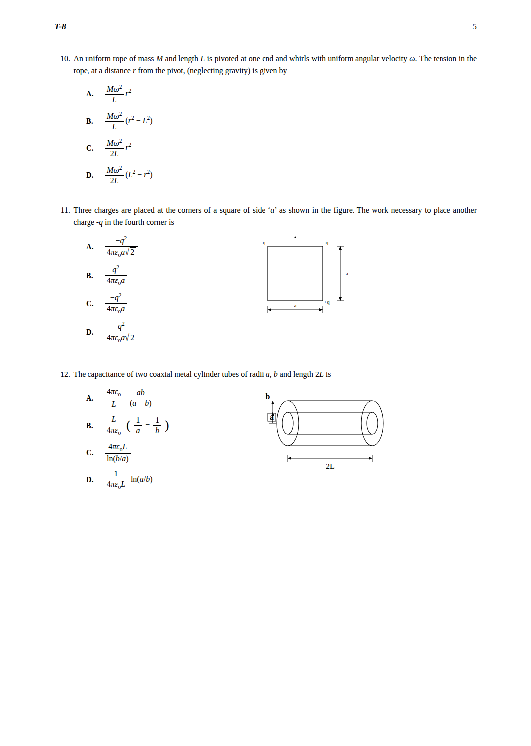T-8 5
10.
An uniform rope of mass M and length L is pivoted at one end and whirls with uniform angular velocity ω. The tension in the rope, at a distance r from the pivot, (neglecting gravity) is given by
A. Mω2 L r2
B. Mω2 L (r2 − L2)
C. Mω2 2L r2
D. Mω2 2L (L2 − r2)
11.
Three charges are placed at the corners of a square of side ‘a’ as shown in the figure. The work necessary to place another charge -q in the fourth corner is
A. −q2 4πεoa√2
B. q2 4πεoa
C. −q2 4πεoa
D. q2 4πεoa√2
-q -q +q a a
12.
The capacitance of two coaxial metal cylinder tubes of radii a, b and length 2L is
A. 4πεo L ab (a − b)
B. L 4πεo ( 1 a − 1 b )
C. 4πεoL ln(b/a)
D. 1 4πεoL ln(a/b)
b a 2L